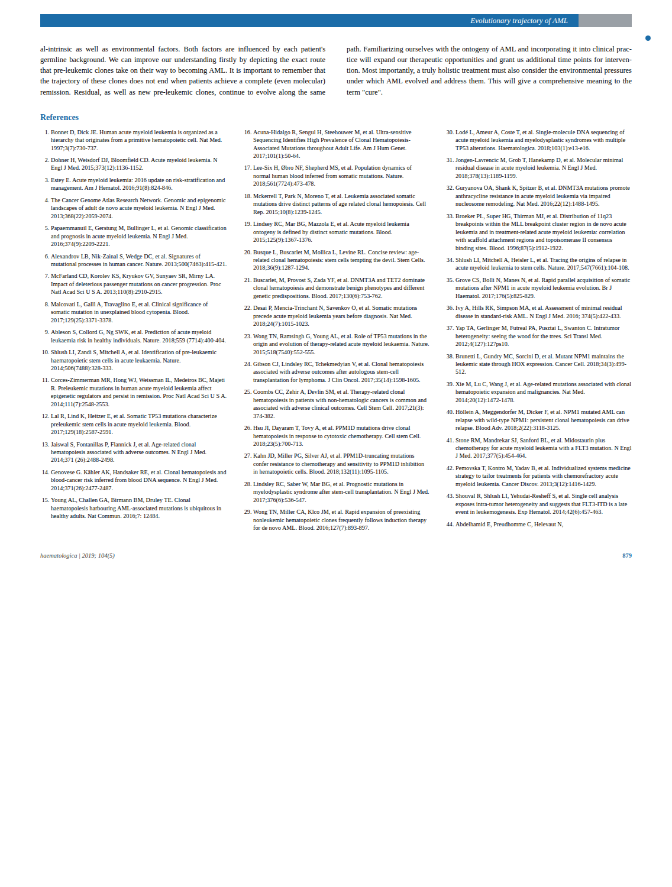Evolutionary trajectory of AML
al-intrinsic as well as environmental factors. Both factors are influenced by each patient's germline background. We can improve our understanding firstly by depicting the exact route that pre-leukemic clones take on their way to becoming AML. It is important to remember that the trajectory of these clones does not end when patients achieve a complete (even molecular) remission. Residual, as well as new pre-leukemic clones, continue to evolve along the same path. Familiarizing ourselves with the ontogeny of AML and incorporating it into clinical practice will expand our therapeutic opportunities and grant us additional time points for intervention. Most importantly, a truly holistic treatment must also consider the environmental pressures under which AML evolved and address them. This will give a comprehensive meaning to the term "cure".
References
Bonnet D, Dick JE. Human acute myeloid leukemia is organized as a hierarchy that originates from a primitive hematopoietic cell. Nat Med. 1997;3(7):730-737.
Dohner H, Weisdorf DJ, Bloomfield CD. Acute myeloid leukemia. N Engl J Med. 2015;373(12):1136-1152.
Estey E. Acute myeloid leukemia: 2016 update on risk-stratification and management. Am J Hematol. 2016;91(8):824-846.
The Cancer Genome Atlas Research Network. Genomic and epigenomic landscapes of adult de novo acute myeloid leukemia. N Engl J Med. 2013;368(22):2059-2074.
Papaemmanuil E, Gerstung M, Bullinger L, et al. Genomic classification and prognosis in acute myeloid leukemia. N Engl J Med. 2016;374(9):2209-2221.
Alexandrov LB, Nik-Zainal S, Wedge DC, et al. Signatures of mutational processes in human cancer. Nature. 2013;500(7463):415-421.
McFarland CD, Korolev KS, Kryukov GV, Sunyaev SR, Mirny LA. Impact of deleterious passenger mutations on cancer progression. Proc Natl Acad Sci U S A. 2013;110(8):2910-2915.
Malcovati L, Gallì A, Travaglino E, et al. Clinical significance of somatic mutation in unexplained blood cytopenia. Blood. 2017;129(25):3371-3378.
Ableson S, Collord G, Ng SWK, et al. Prediction of acute myeloid leukaemia risk in healthy individuals. Nature. 2018;559 (7714):400-404.
Shlush LI, Zandi S, Mitchell A, et al. Identification of pre-leukaemic haematopoietic stem cells in acute leukaemia. Nature. 2014;506(7488):328-333.
Corces-Zimmerman MR, Hong WJ, Weissman IL, Medeiros BC, Majeti R. Preleukemic mutations in human acute myeloid leukemia affect epigenetic regulators and persist in remission. Proc Natl Acad Sci U S A. 2014;111(7):2548-2553.
Lal R, Lind K, Heitzer E, et al. Somatic TP53 mutations characterize preleukemic stem cells in acute myeloid leukemia. Blood. 2017;129(18):2587-2591.
Jaiswal S, Fontanillas P, Flannick J, et al. Age-related clonal hematopoiesis associated with adverse outcomes. N Engl J Med. 2014;371 (26):2488-2498.
Genovese G. Kähler AK, Handsaker RE, et al. Clonal hematopoiesis and blood-cancer risk inferred from blood DNA sequence. N Engl J Med. 2014;371(26):2477-2487.
Young AL, Challen GA, Birmann BM, Druley TE. Clonal haematopoiesis harbouring AML-associated mutations is ubiquitous in healthy adults. Nat Commun. 2016;7: 12484.
Acuna-Hidalgo R, Sengul H, Steehouwer M, et al. Ultra-sensitive Sequencing Identifies High Prevalence of Clonal Hematopoiesis-Associated Mutations throughout Adult Life. Am J Hum Genet. 2017;101(1):50-64.
Lee-Six H, Øbro NF, Shepherd MS, et al. Population dynamics of normal human blood inferred from somatic mutations. Nature. 2018;561(7724):473-478.
Mckerrell T, Park N, Moreno T, et al. Leukemia associated somatic mutations drive distinct patterns of age related clonal hemopoiesis. Cell Rep. 2015;10(8):1239-1245.
Lindsey RC, Mar BG, Mazzola E, et al. Acute myeloid leukemia ontogeny is defined by distinct somatic mutations. Blood. 2015;125(9):1367-1376.
Busque L, Buscarlet M, Mollica L, Levine RL. Concise review: age-related clonal hematopoiesis: stem cells tempting the devil. Stem Cells. 2018;36(9):1287-1294.
Buscarlet, M, Provost S, Zada YF, et al. DNMT3A and TET2 dominate clonal hematopoiesis and demonstrate benign phenotypes and different genetic predispositions. Blood. 2017;130(6):753-762.
Desai P, Mencia-Trinchant N, Savenkov O, et al. Somatic mutations precede acute myeloid leukemia years before diagnosis. Nat Med. 2018;24(7):1015-1023.
Wong TN, Ramsingh G, Young AL, et al. Role of TP53 mutations in the origin and evolution of therapy-related acute myeloid leukaemia. Nature. 2015;518(7540):552-555.
Gibson CJ, Lindsley RC, Tchekmedyian V, et al. Clonal hematopoiesis associated with adverse outcomes after autologous stem-cell transplantation for lymphoma. J Clin Oncol. 2017;35(14):1598-1605.
Coombs CC, Zehir A, Devlin SM, et al. Therapy-related clonal hematopoiesis in patients with non-hematologic cancers is common and associated with adverse clinical outcomes. Cell Stem Cell. 2017;21(3): 374-382.
Hsu JI, Dayaram T, Tovy A, et al. PPM1D mutations drive clonal hematopoiesis in response to cytotoxic chemotherapy. Cell stem Cell. 2018;23(5):700-713.
Kahn JD, Miller PG, Silver AJ, et al. PPM1D-truncating mutations confer resistance to chemotherapy and sensitivity to PPM1D inhibition in hematopoietic cells. Blood. 2018;132(11):1095-1105.
Lindsley RC, Saber W, Mar BG, et al. Prognostic mutations in myelodysplastic syndrome after stem-cell transplantation. N Engl J Med. 2017;376(6):536-547.
Wong TN, Miller CA, Klco JM, et al. Rapid expansion of preexisting nonleukemic hematopoietic clones frequently follows induction therapy for de novo AML. Blood. 2016;127(7):893-897.
Lodé L, Ameur A, Coste T, et al. Single-molecule DNA sequencing of acute myeloid leukemia and myelodysplastic syndromes with multiple TP53 alterations. Haematologica. 2018;103(1):e13-e16.
Jongen-Lavrencic M, Grob T, Hanekamp D, et al. Molecular minimal residual disease in acute myeloid leukemia. N Engl J Med. 2018;378(13):1189-1199.
Guryanova OA, Shank K, Spitzer B, et al. DNMT3A mutations promote anthracycline resistance in acute myeloid leukemia via impaired nucleosome remodeling. Nat Med. 2016;22(12):1488-1495.
Broeker PL, Super HG, Thirman MJ, et al. Distribution of 11q23 breakpoints within the MLL breakpoint cluster region in de novo acute leukemia and in treatment-related acute myeloid leukemia: correlation with scaffold attachment regions and topoisomerase II consensus binding sites. Blood. 1996;87(5):1912-1922.
Shlush LI, Mitchell A, Heisler L, et al. Tracing the origins of relapse in acute myeloid leukemia to stem cells. Nature. 2017;547(7661):104-108.
Grove CS, Bolli N, Manes N, et al. Rapid parallel acquisition of somatic mutations after NPM1 in acute myeloid leukemia evolution. Br J Haematol. 2017;176(5):825-829.
Ivy A, Hills RK, Simpson MA, et al. Assessment of minimal residual disease in standard-risk AML. N Engl J Med. 2016; 374(5):422-433.
Yap TA, Gerlinger M, Futreal PA, Pusztai L, Swanton C. Intratumor heterogeneity: seeing the wood for the trees. Sci Transl Med. 2012;4(127):127ps10.
Brunetti L, Gundry MC, Sorcini D, et al. Mutant NPM1 maintains the leukemic state through HOX expression. Cancer Cell. 2018;34(3):499-512.
Xie M, Lu C, Wang J, et al. Age-related mutations associated with clonal hematopoietic expansion and malignancies. Nat Med. 2014;20(12):1472-1478.
Höllein A, Meggendorfer M, Dicker F, et al. NPM1 mutated AML can relapse with wild-type NPM1: persistent clonal hematopoiesis can drive relapse. Blood Adv. 2018;2(22):3118-3125.
Stone RM, Mandrekar SJ, Sanford BL, et al. Midostaurin plus chemotherapy for acute myeloid leukemia with a FLT3 mutation. N Engl J Med. 2017;377(5):454-464.
Pemovska T, Kontro M, Yadav B, et al. Individualized systems medicine strategy to tailor treatments for patients with chemorefractory acute myeloid leukemia. Cancer Discov. 2013;3(12):1416-1429.
Shouval R, Shlush LI, Yehudai-Resheff S, et al. Single cell analysis exposes intra-tumor heterogeneity and suggests that FLT3-ITD is a late event in leukemogenesis. Exp Hematol. 2014;42(6):457-463.
Abdelhamid E, Preudhomme C, Helevaut N,
haematologica | 2019; 104(5)
879